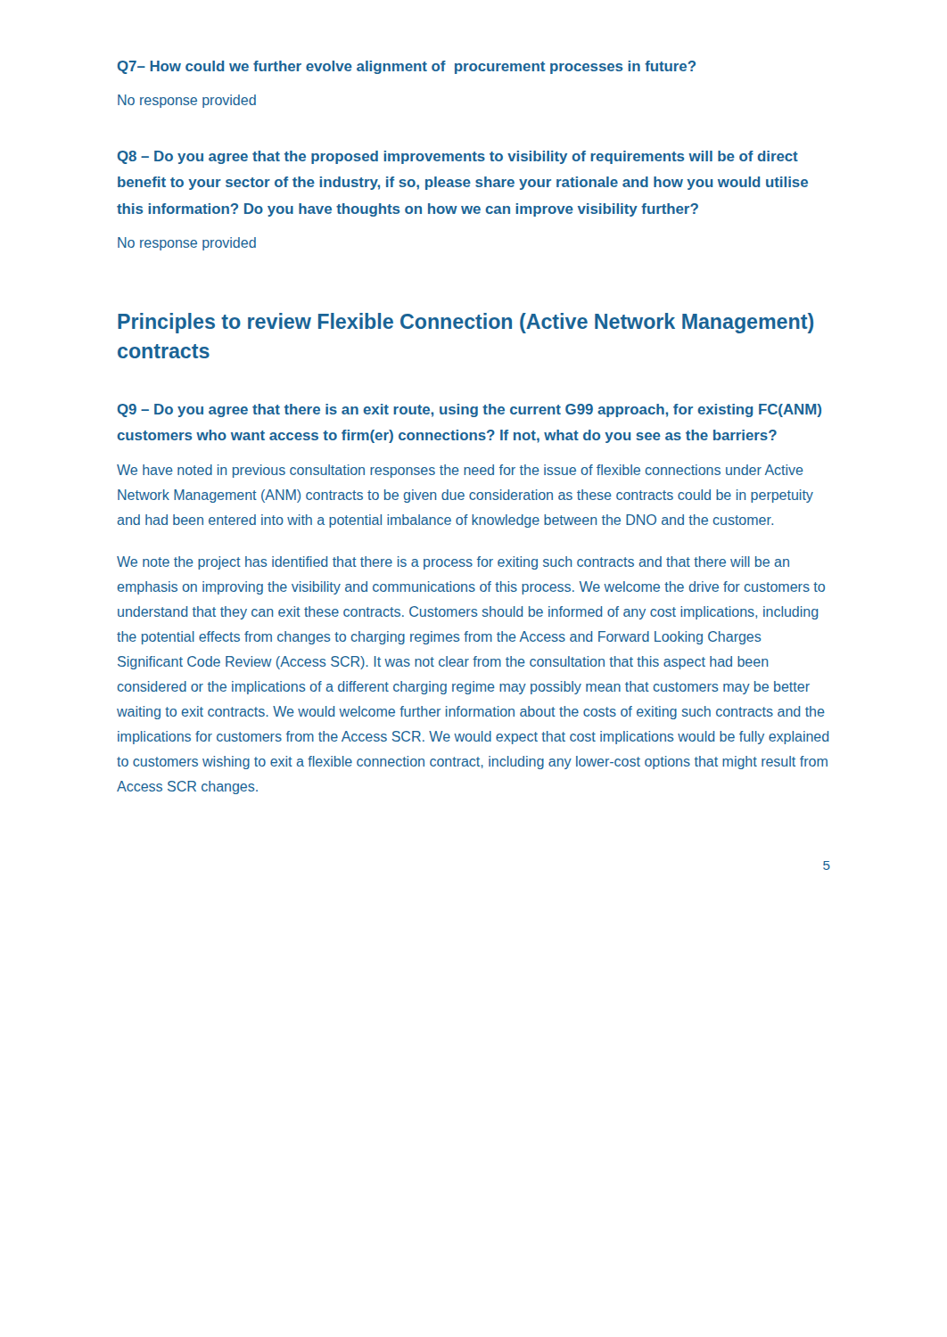Q7– How could we further evolve alignment of procurement processes in future?
No response provided
Q8 – Do you agree that the proposed improvements to visibility of requirements will be of direct benefit to your sector of the industry, if so, please share your rationale and how you would utilise this information? Do you have thoughts on how we can improve visibility further?
No response provided
Principles to review Flexible Connection (Active Network Management) contracts
Q9 – Do you agree that there is an exit route, using the current G99 approach, for existing FC(ANM) customers who want access to firm(er) connections? If not, what do you see as the barriers?
We have noted in previous consultation responses the need for the issue of flexible connections under Active Network Management (ANM) contracts to be given due consideration as these contracts could be in perpetuity and had been entered into with a potential imbalance of knowledge between the DNO and the customer.
We note the project has identified that there is a process for exiting such contracts and that there will be an emphasis on improving the visibility and communications of this process. We welcome the drive for customers to understand that they can exit these contracts. Customers should be informed of any cost implications, including the potential effects from changes to charging regimes from the Access and Forward Looking Charges Significant Code Review (Access SCR). It was not clear from the consultation that this aspect had been considered or the implications of a different charging regime may possibly mean that customers may be better waiting to exit contracts. We would welcome further information about the costs of exiting such contracts and the implications for customers from the Access SCR. We would expect that cost implications would be fully explained to customers wishing to exit a flexible connection contract, including any lower-cost options that might result from Access SCR changes.
5